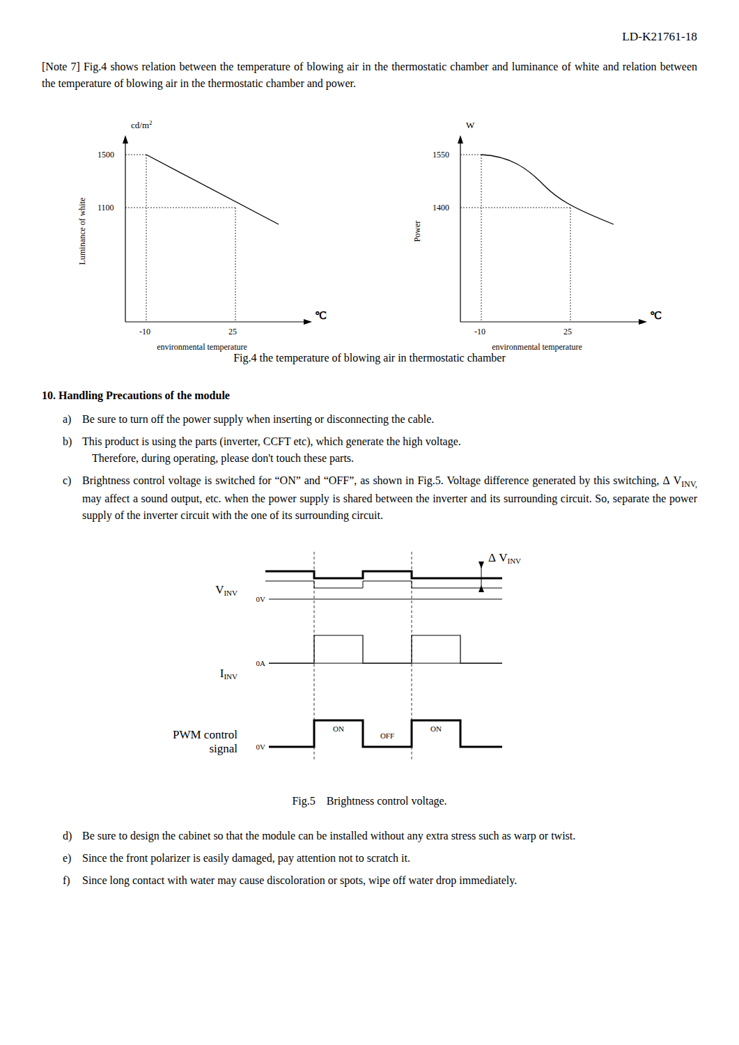LD-K21761-18
[Note 7] Fig.4 shows relation between the temperature of blowing air in the thermostatic chamber and luminance of white and relation between the temperature of blowing air in the thermostatic chamber and power.
cd/m2 ℃ 1500 1100 -10 25 Luminance of white environmental temperature
W ℃ 1550 1400 -10 25 Power environmental temperature
Fig.4 the temperature of blowing air in thermostatic chamber
10. Handling Precautions of the module
a) Be sure to turn off the power supply when inserting or disconnecting the cable.
b) This product is using the parts (inverter, CCFT etc), which generate the high voltage. Therefore, during operating, please don't touch these parts.
c) Brightness control voltage is switched for “ON” and “OFF”, as shown in Fig.5. Voltage difference generated by this switching, Δ VINV, may affect a sound output, etc. when the power supply is shared between the inverter and its surrounding circuit. So, separate the power supply of the inverter circuit with the one of its surrounding circuit.
Δ VINV VINV 0V IINV 0A PWM control signal 0V ON OFF ON
Fig.5 Brightness control voltage.
d) Be sure to design the cabinet so that the module can be installed without any extra stress such as warp or twist.
e) Since the front polarizer is easily damaged, pay attention not to scratch it.
f) Since long contact with water may cause discoloration or spots, wipe off water drop immediately.